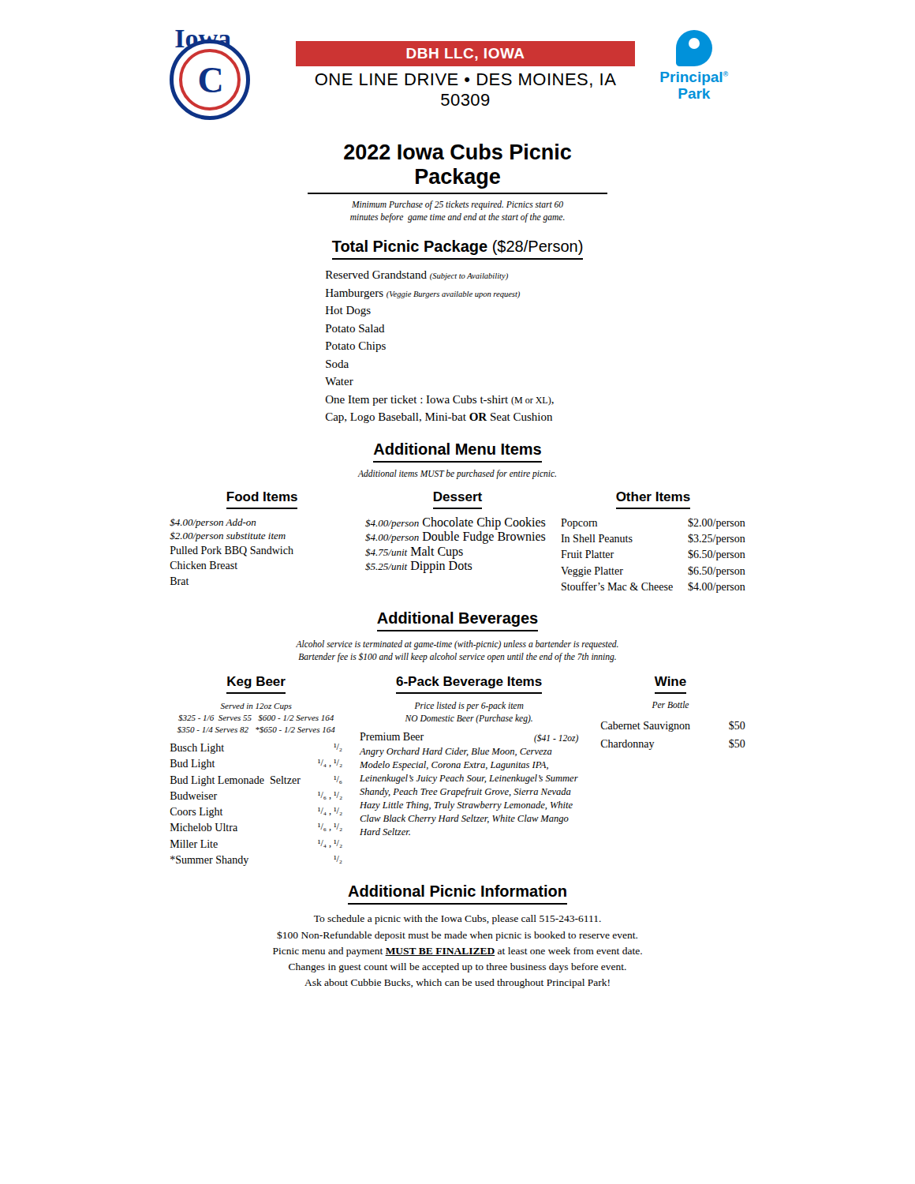Iowa
C
DBH LLC, IOWA
ONE LINE DRIVE • DES MOINES, IA 50309
Principal®
Park
2022 Iowa Cubs Picnic Package
Minimum Purchase of 25 tickets required. Picnics start 60
minutes before game time and end at the start of the game.
Total Picnic Package ($28/Person)
Reserved Grandstand (Subject to Availability)
Hamburgers (Veggie Burgers available upon request)
Hot Dogs
Potato Salad
Potato Chips
Soda
Water
One Item per ticket : Iowa Cubs t-shirt (M or XL),
Cap, Logo Baseball, Mini-bat OR Seat Cushion
Additional Menu Items
Additional items MUST be purchased for entire picnic.
Food Items
$4.00/person Add-on
$2.00/person substitute item
Pulled Pork BBQ Sandwich
Chicken Breast
Brat
Dessert
$4.00/person Chocolate Chip Cookies
$4.00/person Double Fudge Brownies
$4.75/unit Malt Cups
$5.25/unit Dippin Dots
Other Items
Popcorn$2.00/person
In Shell Peanuts$3.25/person
Fruit Platter$6.50/person
Veggie Platter$6.50/person
Stouffer’s Mac & Cheese$4.00/person
Additional Beverages
Alcohol service is terminated at game-time (with-picnic) unless a bartender is requested.
Bartender fee is $100 and will keep alcohol service open until the end of the 7th inning.
Keg Beer
Served in 12oz Cups
$325 - 1/6 Serves 55 $600 - 1/2 Serves 164
$350 - 1/4 Serves 82 *$650 - 1/2 Serves 164
Busch Light ¹/₂
Bud Light ¹/₄ , ¹/₂
Bud Light Lemonade Seltzer ¹/₆
Budweiser ¹/₆ , ¹/₂
Coors Light ¹/₄ , ¹/₂
Michelob Ultra ¹/₆ , ¹/₂
Miller Lite ¹/₄ , ¹/₂
*Summer Shandy ¹/₂
6-Pack Beverage Items
Price listed is per 6-pack item
NO Domestic Beer (Purchase keg).
Premium Beer ($41 - 12oz)
Angry Orchard Hard Cider, Blue Moon, Cerveza Modelo Especial, Corona Extra, Lagunitas IPA, Leinenkugel’s Juicy Peach Sour, Leinenkugel’s Summer Shandy, Peach Tree Grapefruit Grove, Sierra Nevada Hazy Little Thing, Truly Strawberry Lemonade, White Claw Black Cherry Hard Seltzer, White Claw Mango Hard Seltzer.
Wine
Per Bottle
Cabernet Sauvignon$50
Chardonnay$50
Additional Picnic Information
To schedule a picnic with the Iowa Cubs, please call 515-243-6111.
$100 Non-Refundable deposit must be made when picnic is booked to reserve event.
Picnic menu and payment MUST BE FINALIZED at least one week from event date.
Changes in guest count will be accepted up to three business days before event.
Ask about Cubbie Bucks, which can be used throughout Principal Park!